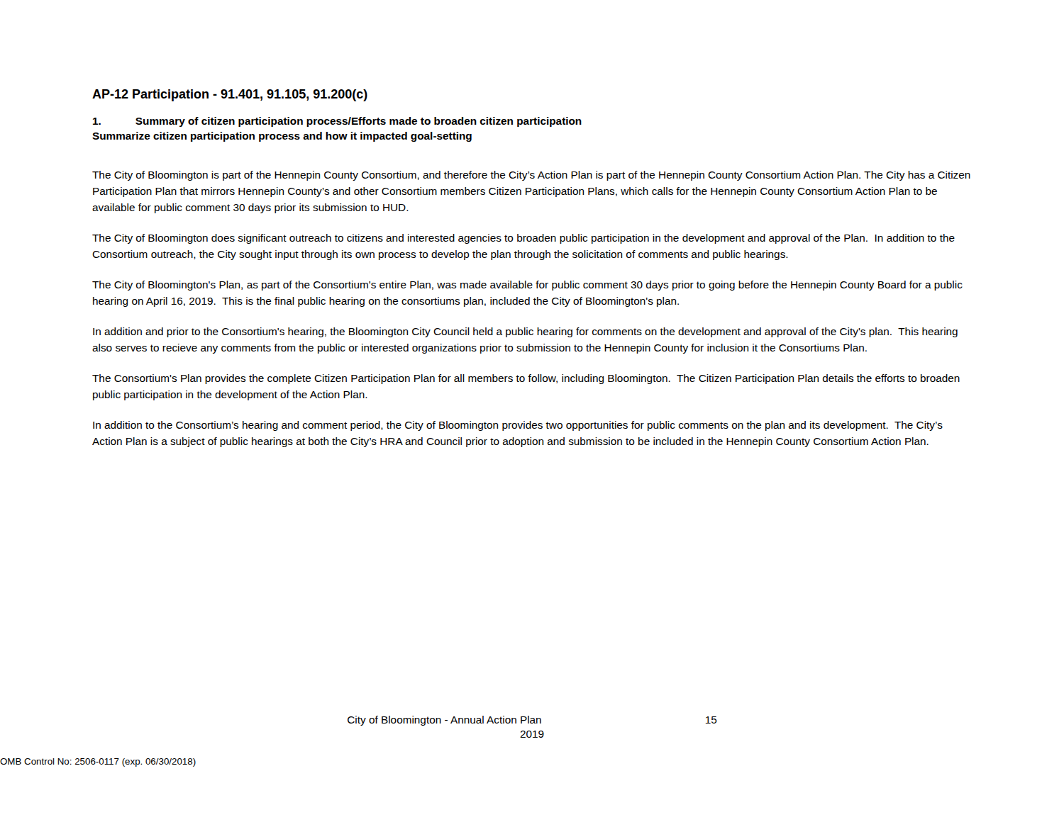AP-12 Participation - 91.401, 91.105, 91.200(c)
1. Summary of citizen participation process/Efforts made to broaden citizen participation
Summarize citizen participation process and how it impacted goal-setting
The City of Bloomington is part of the Hennepin County Consortium, and therefore the City’s Action Plan is part of the Hennepin County Consortium Action Plan. The City has a Citizen Participation Plan that mirrors Hennepin County’s and other Consortium members Citizen Participation Plans, which calls for the Hennepin County Consortium Action Plan to be available for public comment 30 days prior its submission to HUD.
The City of Bloomington does significant outreach to citizens and interested agencies to broaden public participation in the development and approval of the Plan. In addition to the Consortium outreach, the City sought input through its own process to develop the plan through the solicitation of comments and public hearings.
The City of Bloomington's Plan, as part of the Consortium's entire Plan, was made available for public comment 30 days prior to going before the Hennepin County Board for a public hearing on April 16, 2019. This is the final public hearing on the consortiums plan, included the City of Bloomington's plan.
In addition and prior to the Consortium's hearing, the Bloomington City Council held a public hearing for comments on the development and approval of the City's plan. This hearing also serves to recieve any comments from the public or interested organizations prior to submission to the Hennepin County for inclusion it the Consortiums Plan.
The Consortium's Plan provides the complete Citizen Participation Plan for all members to follow, including Bloomington. The Citizen Participation Plan details the efforts to broaden public participation in the development of the Action Plan.
In addition to the Consortium’s hearing and comment period, the City of Bloomington provides two opportunities for public comments on the plan and its development. The City’s Action Plan is a subject of public hearings at both the City’s HRA and Council prior to adoption and submission to be included in the Hennepin County Consortium Action Plan.
City of Bloomington - Annual Action Plan15
2019
OMB Control No: 2506-0117 (exp. 06/30/2018)